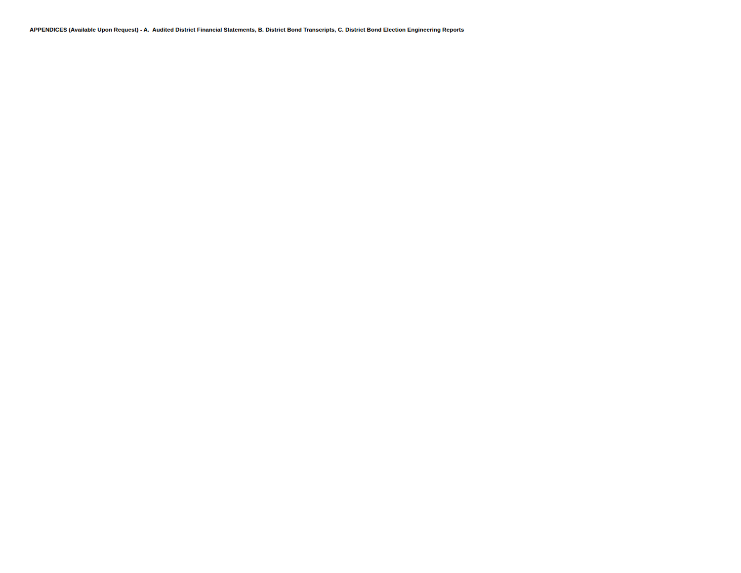APPENDICES (Available Upon Request) - A. Audited District Financial Statements, B. District Bond Transcripts, C. District Bond Election Engineering Reports